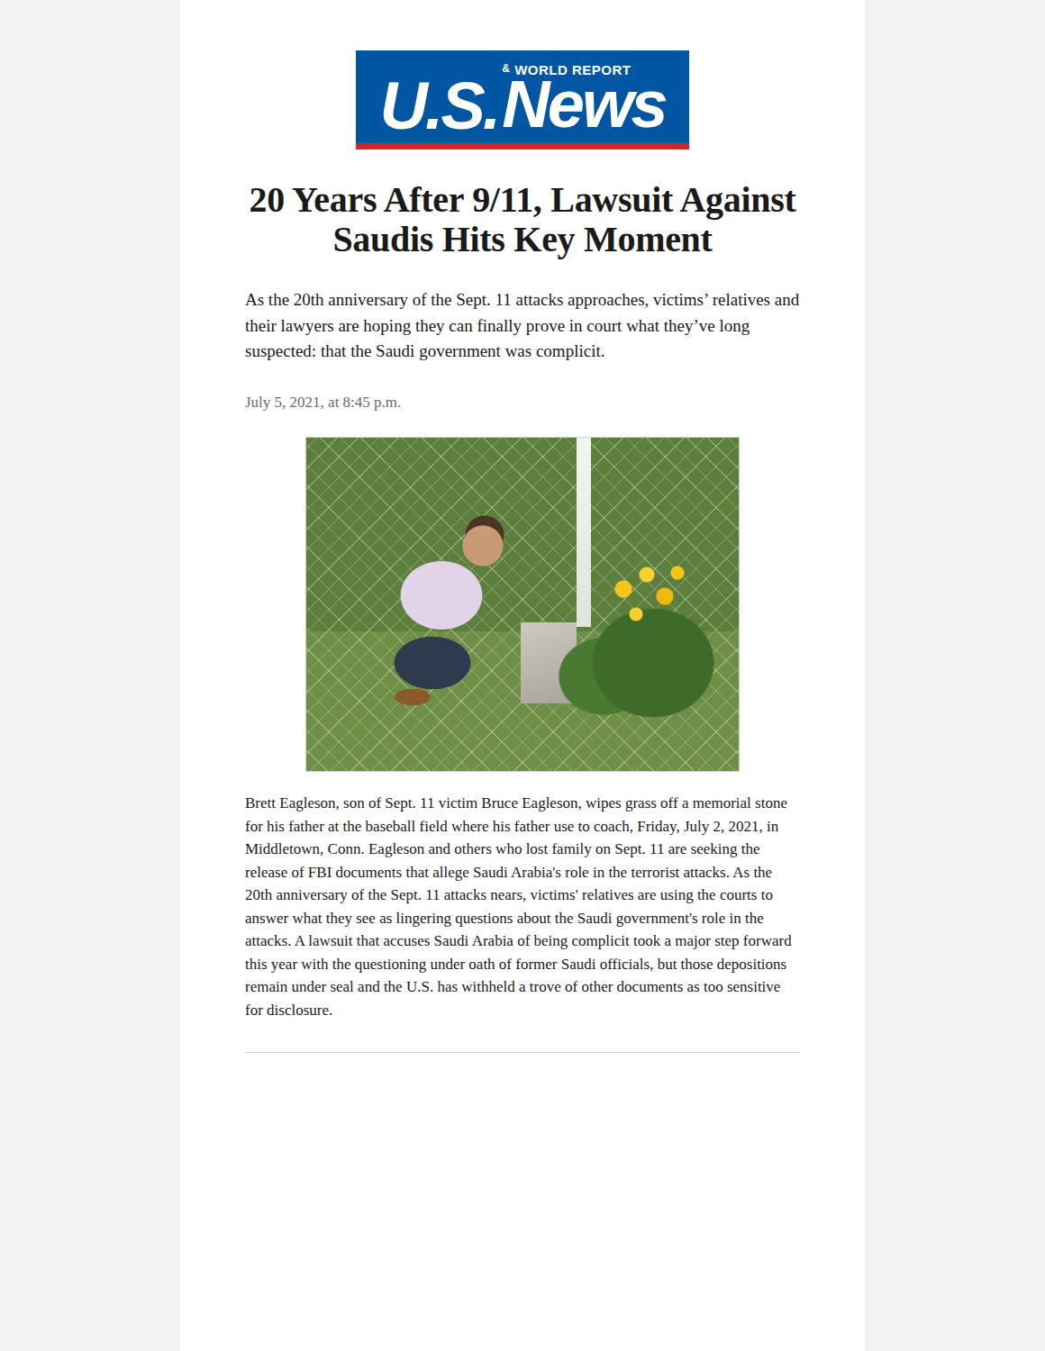U.S. & WORLD REPORT News
20 Years After 9/11, Lawsuit Against Saudis Hits Key Moment
As the 20th anniversary of the Sept. 11 attacks approaches, victims’ relatives and their lawyers are hoping they can finally prove in court what they’ve long suspected: that the Saudi government was complicit.
July 5, 2021, at 8:45 p.m.
Brett Eagleson, son of Sept. 11 victim Bruce Eagleson, wipes grass off a memorial stone for his father at the baseball field where his father use to coach, Friday, July 2, 2021, in Middletown, Conn. Eagleson and others who lost family on Sept. 11 are seeking the release of FBI documents that allege Saudi Arabia's role in the terrorist attacks. As the 20th anniversary of the Sept. 11 attacks nears, victims' relatives are using the courts to answer what they see as lingering questions about the Saudi government's role in the attacks. A lawsuit that accuses Saudi Arabia of being complicit took a major step forward this year with the questioning under oath of former Saudi officials, but those depositions remain under seal and the U.S. has withheld a trove of other documents as too sensitive for disclosure.